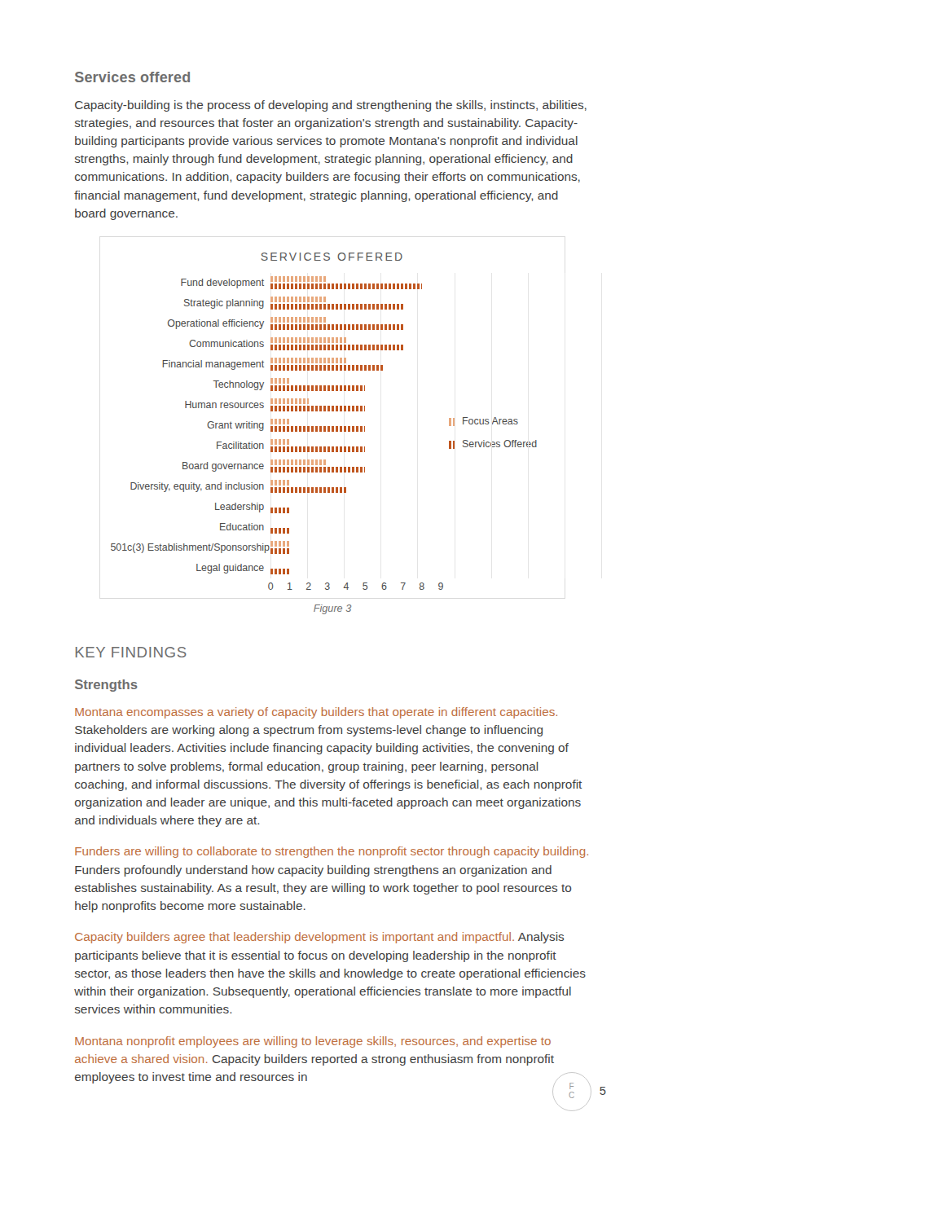Services offered
Capacity-building is the process of developing and strengthening the skills, instincts, abilities, strategies, and resources that foster an organization's strength and sustainability. Capacity-building participants provide various services to promote Montana's nonprofit and individual strengths, mainly through fund development, strategic planning, operational efficiency, and communications. In addition, capacity builders are focusing their efforts on communications, financial management, fund development, strategic planning, operational efficiency, and board governance.
SERVICES OFFERED
Fund development
Strategic planning
Operational efficiency
Communications
Financial management
Technology
Human resources
Grant writing
Facilitation
Board governance
Diversity, equity, and inclusion
Leadership
Education
501c(3) Establishment/Sponsorship
Legal guidance
0 1 2 3 4 5 6 7 8 9
Focus Areas
Services Offered
Figure 3
KEY FINDINGS
Strengths
Montana encompasses a variety of capacity builders that operate in different capacities. Stakeholders are working along a spectrum from systems-level change to influencing individual leaders. Activities include financing capacity building activities, the convening of partners to solve problems, formal education, group training, peer learning, personal coaching, and informal discussions. The diversity of offerings is beneficial, as each nonprofit organization and leader are unique, and this multi-faceted approach can meet organizations and individuals where they are at.
Funders are willing to collaborate to strengthen the nonprofit sector through capacity building. Funders profoundly understand how capacity building strengthens an organization and establishes sustainability. As a result, they are willing to work together to pool resources to help nonprofits become more sustainable.
Capacity builders agree that leadership development is important and impactful. Analysis participants believe that it is essential to focus on developing leadership in the nonprofit sector, as those leaders then have the skills and knowledge to create operational efficiencies within their organization. Subsequently, operational efficiencies translate to more impactful services within communities.
Montana nonprofit employees are willing to leverage skills, resources, and expertise to achieve a shared vision. Capacity builders reported a strong enthusiasm from nonprofit employees to invest time and resources in
FC
5